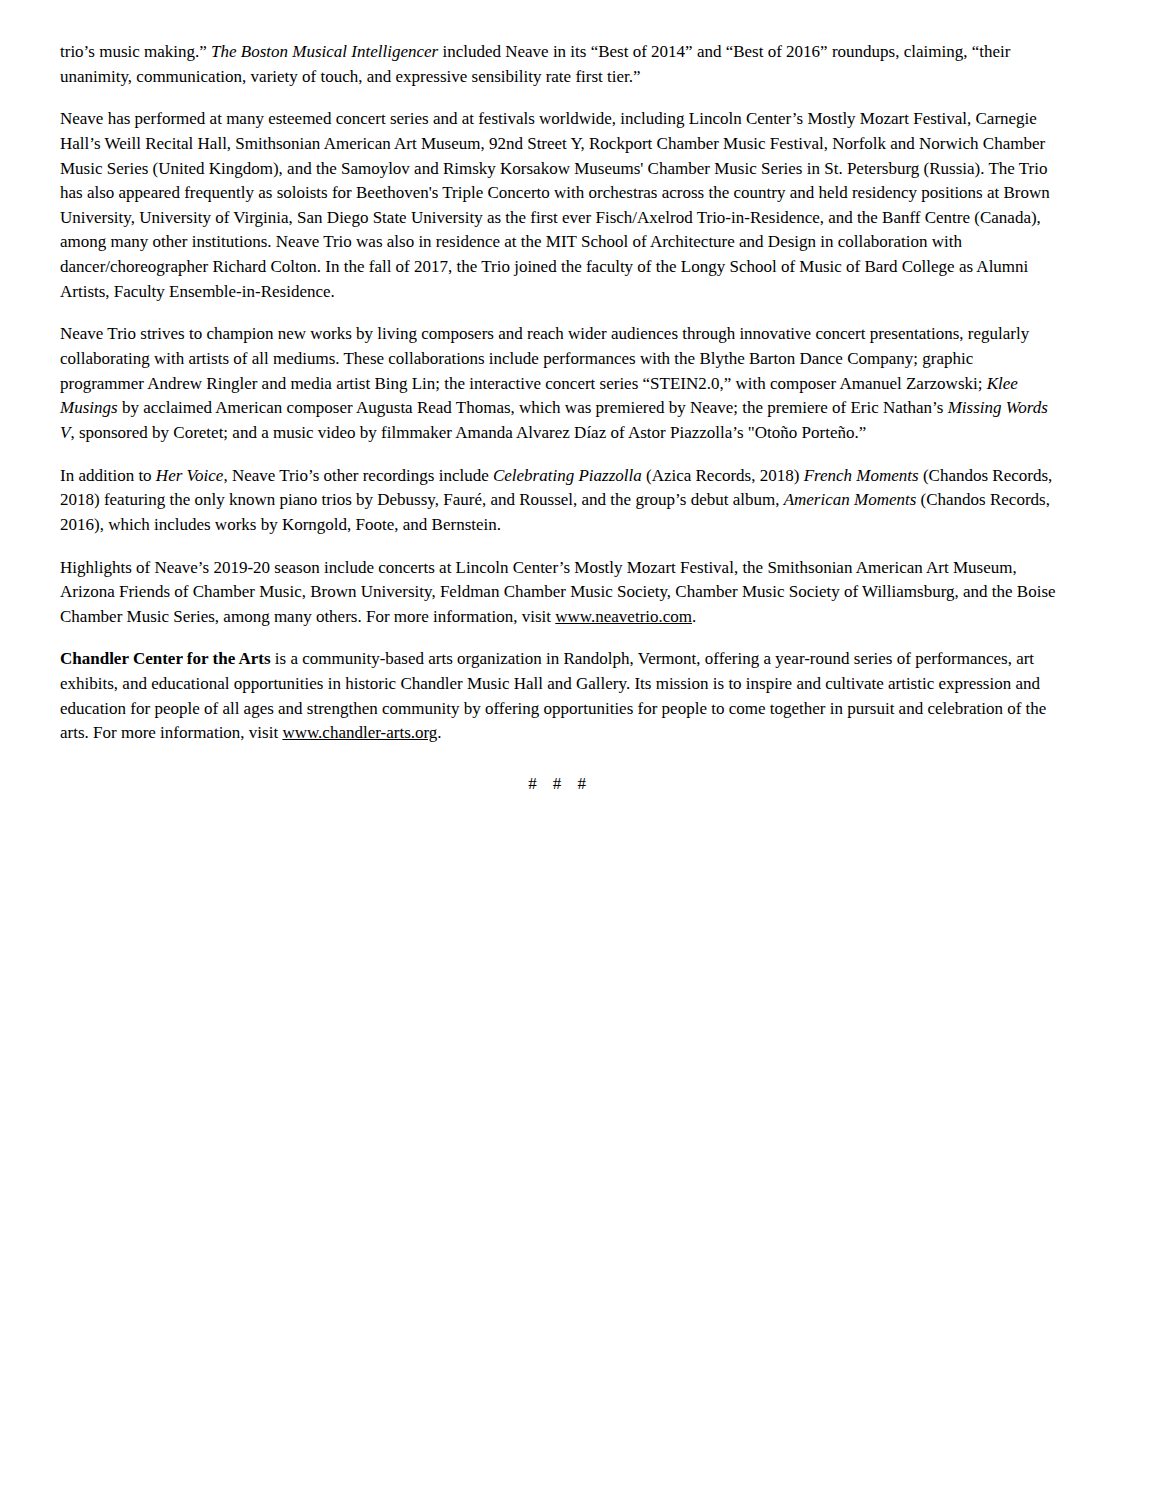trio’s music making.” The Boston Musical Intelligencer included Neave in its “Best of 2014” and “Best of 2016” roundups, claiming, “their unanimity, communication, variety of touch, and expressive sensibility rate first tier.”
Neave has performed at many esteemed concert series and at festivals worldwide, including Lincoln Center’s Mostly Mozart Festival, Carnegie Hall’s Weill Recital Hall, Smithsonian American Art Museum, 92nd Street Y, Rockport Chamber Music Festival, Norfolk and Norwich Chamber Music Series (United Kingdom), and the Samoylov and Rimsky Korsakow Museums' Chamber Music Series in St. Petersburg (Russia). The Trio has also appeared frequently as soloists for Beethoven's Triple Concerto with orchestras across the country and held residency positions at Brown University, University of Virginia, San Diego State University as the first ever Fisch/Axelrod Trio-in-Residence, and the Banff Centre (Canada), among many other institutions. Neave Trio was also in residence at the MIT School of Architecture and Design in collaboration with dancer/choreographer Richard Colton. In the fall of 2017, the Trio joined the faculty of the Longy School of Music of Bard College as Alumni Artists, Faculty Ensemble-in-Residence.
Neave Trio strives to champion new works by living composers and reach wider audiences through innovative concert presentations, regularly collaborating with artists of all mediums. These collaborations include performances with the Blythe Barton Dance Company; graphic programmer Andrew Ringler and media artist Bing Lin; the interactive concert series “STEIN2.0,” with composer Amanuel Zarzowski; Klee Musings by acclaimed American composer Augusta Read Thomas, which was premiered by Neave; the premiere of Eric Nathan’s Missing Words V, sponsored by Coretet; and a music video by filmmaker Amanda Alvarez Díaz of Astor Piazzolla’s "Otoño Porteño.”
In addition to Her Voice, Neave Trio’s other recordings include Celebrating Piazzolla (Azica Records, 2018) French Moments (Chandos Records, 2018) featuring the only known piano trios by Debussy, Fauré, and Roussel, and the group’s debut album, American Moments (Chandos Records, 2016), which includes works by Korngold, Foote, and Bernstein.
Highlights of Neave’s 2019-20 season include concerts at Lincoln Center’s Mostly Mozart Festival, the Smithsonian American Art Museum, Arizona Friends of Chamber Music, Brown University, Feldman Chamber Music Society, Chamber Music Society of Williamsburg, and the Boise Chamber Music Series, among many others. For more information, visit www.neavetrio.com.
Chandler Center for the Arts is a community-based arts organization in Randolph, Vermont, offering a year-round series of performances, art exhibits, and educational opportunities in historic Chandler Music Hall and Gallery. Its mission is to inspire and cultivate artistic expression and education for people of all ages and strengthen community by offering opportunities for people to come together in pursuit and celebration of the arts. For more information, visit www.chandler-arts.org.
# # #